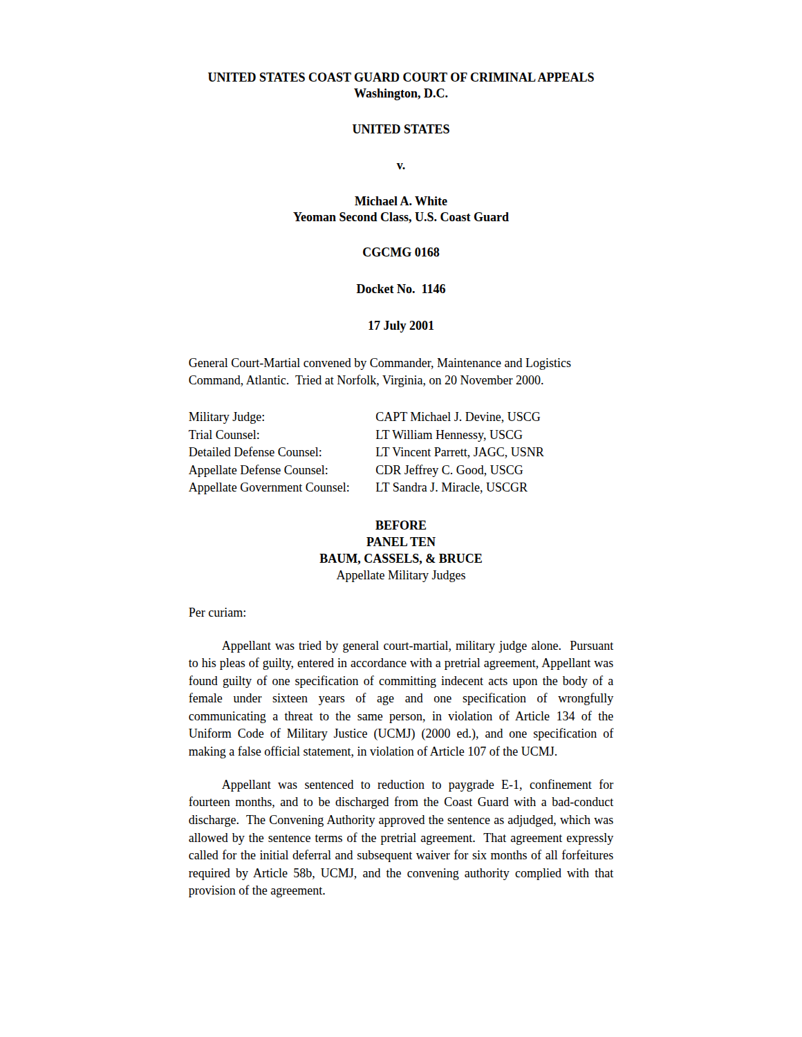UNITED STATES COAST GUARD COURT OF CRIMINAL APPEALS
Washington, D.C.
UNITED STATES
v.
Michael A. White
Yeoman Second Class, U.S. Coast Guard
CGCMG 0168
Docket No. 1146
17 July 2001
General Court-Martial convened by Commander, Maintenance and Logistics Command, Atlantic. Tried at Norfolk, Virginia, on 20 November 2000.
| Military Judge: | CAPT Michael J. Devine, USCG |
| Trial Counsel: | LT William Hennessy, USCG |
| Detailed Defense Counsel: | LT Vincent Parrett, JAGC, USNR |
| Appellate Defense Counsel: | CDR Jeffrey C. Good, USCG |
| Appellate Government Counsel: | LT Sandra J. Miracle, USCGR |
BEFORE
PANEL TEN
BAUM, CASSELS, & BRUCE
Appellate Military Judges
Per curiam:
Appellant was tried by general court-martial, military judge alone. Pursuant to his pleas of guilty, entered in accordance with a pretrial agreement, Appellant was found guilty of one specification of committing indecent acts upon the body of a female under sixteen years of age and one specification of wrongfully communicating a threat to the same person, in violation of Article 134 of the Uniform Code of Military Justice (UCMJ) (2000 ed.), and one specification of making a false official statement, in violation of Article 107 of the UCMJ.
Appellant was sentenced to reduction to paygrade E-1, confinement for fourteen months, and to be discharged from the Coast Guard with a bad-conduct discharge. The Convening Authority approved the sentence as adjudged, which was allowed by the sentence terms of the pretrial agreement. That agreement expressly called for the initial deferral and subsequent waiver for six months of all forfeitures required by Article 58b, UCMJ, and the convening authority complied with that provision of the agreement.